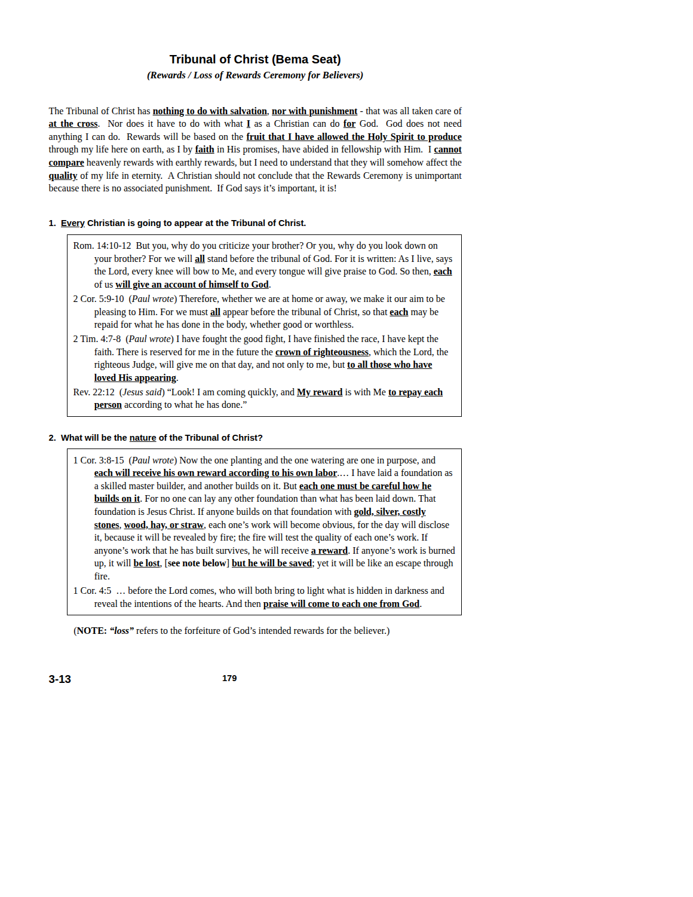Tribunal of Christ (Bema Seat)
(Rewards / Loss of Rewards Ceremony for Believers)
The Tribunal of Christ has nothing to do with salvation, nor with punishment - that was all taken care of at the cross. Nor does it have to do with what I as a Christian can do for God. God does not need anything I can do. Rewards will be based on the fruit that I have allowed the Holy Spirit to produce through my life here on earth, as I by faith in His promises, have abided in fellowship with Him. I cannot compare heavenly rewards with earthly rewards, but I need to understand that they will somehow affect the quality of my life in eternity. A Christian should not conclude that the Rewards Ceremony is unimportant because there is no associated punishment. If God says it’s important, it is!
Every Christian is going to appear at the Tribunal of Christ.
Rom. 14:10-12 But you, why do you criticize your brother? Or you, why do you look down on your brother? For we will all stand before the tribunal of God. For it is written: As I live, says the Lord, every knee will bow to Me, and every tongue will give praise to God. So then, each of us will give an account of himself to God.
2 Cor. 5:9-10 (Paul wrote) Therefore, whether we are at home or away, we make it our aim to be pleasing to Him. For we must all appear before the tribunal of Christ, so that each may be repaid for what he has done in the body, whether good or worthless.
2 Tim. 4:7-8 (Paul wrote) I have fought the good fight, I have finished the race, I have kept the faith. There is reserved for me in the future the crown of righteousness, which the Lord, the righteous Judge, will give me on that day, and not only to me, but to all those who have loved His appearing.
Rev. 22:12 (Jesus said) “Look! I am coming quickly, and My reward is with Me to repay each person according to what he has done.”
What will be the nature of the Tribunal of Christ?
1 Cor. 3:8-15 (Paul wrote) Now the one planting and the one watering are one in purpose, and each will receive his own reward according to his own labor.… I have laid a foundation as a skilled master builder, and another builds on it. But each one must be careful how he builds on it. For no one can lay any other foundation than what has been laid down. That foundation is Jesus Christ. If anyone builds on that foundation with gold, silver, costly stones, wood, hay, or straw, each one’s work will become obvious, for the day will disclose it, because it will be revealed by fire; the fire will test the quality of each one’s work. If anyone’s work that he has built survives, he will receive a reward. If anyone’s work is burned up, it will be lost, [see note below] but he will be saved; yet it will be like an escape through fire.
1 Cor. 4:5 … before the Lord comes, who will both bring to light what is hidden in darkness and reveal the intentions of the hearts. And then praise will come to each one from God.
(NOTE: “loss” refers to the forfeiture of God’s intended rewards for the believer.)
3-13 179